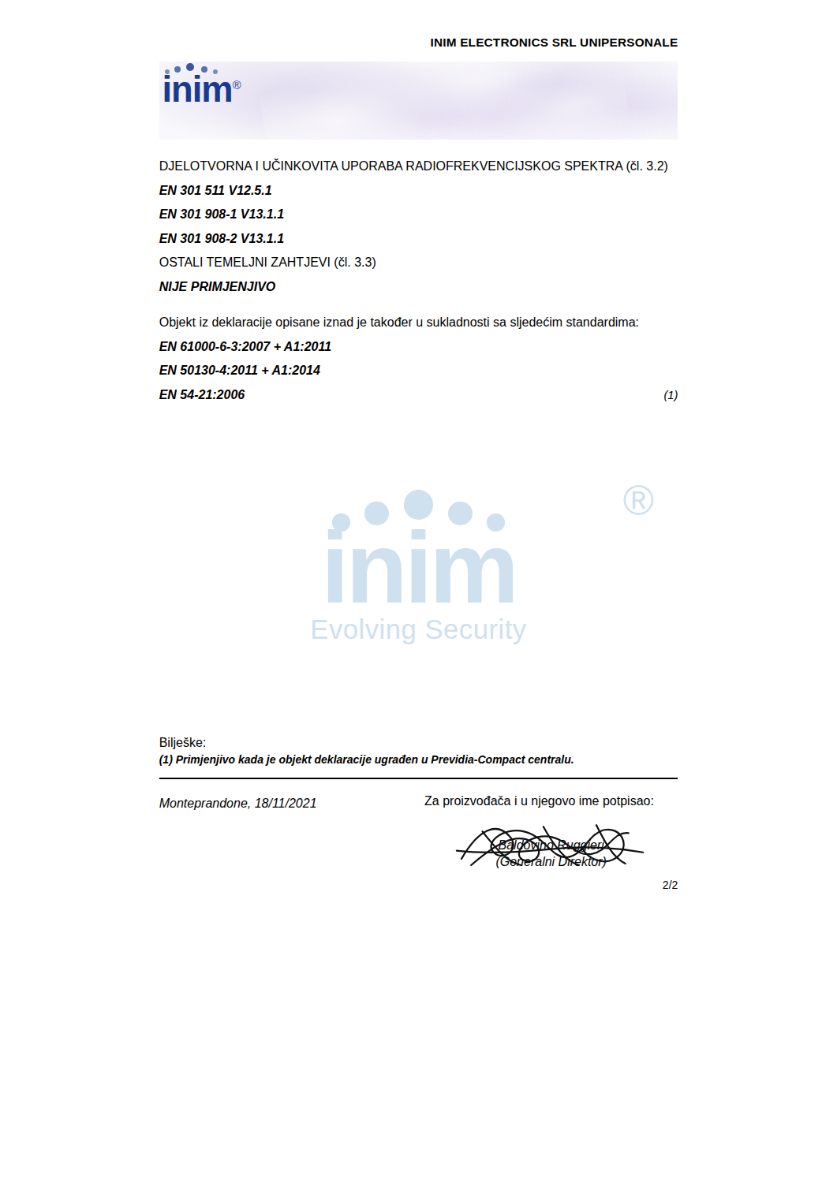INIM ELECTRONICS SRL UNIPERSONALE
inim®
DJELOTVORNA I UČINKOVITA UPORABA RADIOFREKVENCIJSKOG SPEKTRA (čl. 3.2)
EN 301 511 V12.5.1
EN 301 908-1 V13.1.1
EN 301 908-2 V13.1.1
OSTALI TEMELJNI ZAHTJEVI (čl. 3.3)
NIJE PRIMJENJIVO
Objekt iz deklaracije opisane iznad je također u sukladnosti sa sljedećim standardima:
EN 61000-6-3:2007 + A1:2011
EN 50130-4:2011 + A1:2014
EN 54-21:2006 (1)
inim
®
Evolving Security
Bilješke:
(1) Primjenjivo kada je objekt deklaracije ugrađen u Previdia-Compact centralu.
Monteprandone, 18/11/2021
Za proizvođača i u njegovo ime potpisao:
Baldovino Ruggieri
(Generalni Direktor)
2/2